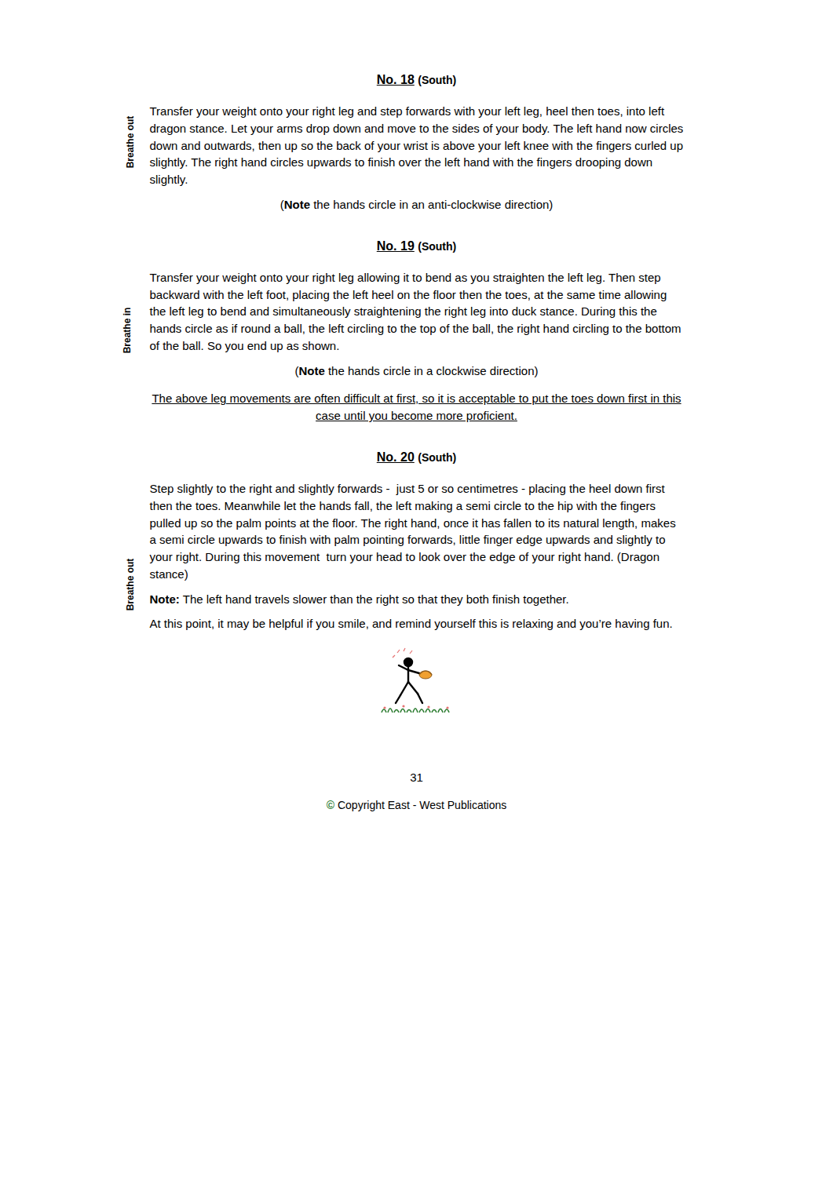Breathe out
No. 18 (South)
Transfer your weight onto your right leg and step forwards with your left leg, heel then toes, into left dragon stance. Let your arms drop down and move to the sides of your body. The left hand now circles down and outwards, then up so the back of your wrist is above your left knee with the fingers curled up slightly. The right hand circles upwards to finish over the left hand with the fingers drooping down slightly.
(Note the hands circle in an anti-clockwise direction)
Breathe in
No. 19 (South)
Transfer your weight onto your right leg allowing it to bend as you straighten the left leg. Then step backward with the left foot, placing the left heel on the floor then the toes, at the same time allowing the left leg to bend and simultaneously straightening the right leg into duck stance. During this the hands circle as if round a ball, the left circling to the top of the ball, the right hand circling to the bottom of the ball. So you end up as shown.
(Note the hands circle in a clockwise direction)
The above leg movements are often difficult at first, so it is acceptable to put the toes down first in this case until you become more proficient.
Breathe out
No. 20 (South)
Step slightly to the right and slightly forwards - just 5 or so centimetres - placing the heel down first then the toes. Meanwhile let the hands fall, the left making a semi circle to the hip with the fingers pulled up so the palm points at the floor. The right hand, once it has fallen to its natural length, makes a semi circle upwards to finish with palm pointing forwards, little finger edge upwards and slightly to your right. During this movement turn your head to look over the edge of your right hand. (Dragon stance)
Note: The left hand travels slower than the right so that they both finish together.
At this point, it may be helpful if you smile, and remind yourself this is relaxing and you’re having fun.
31
© Copyright East - West Publications